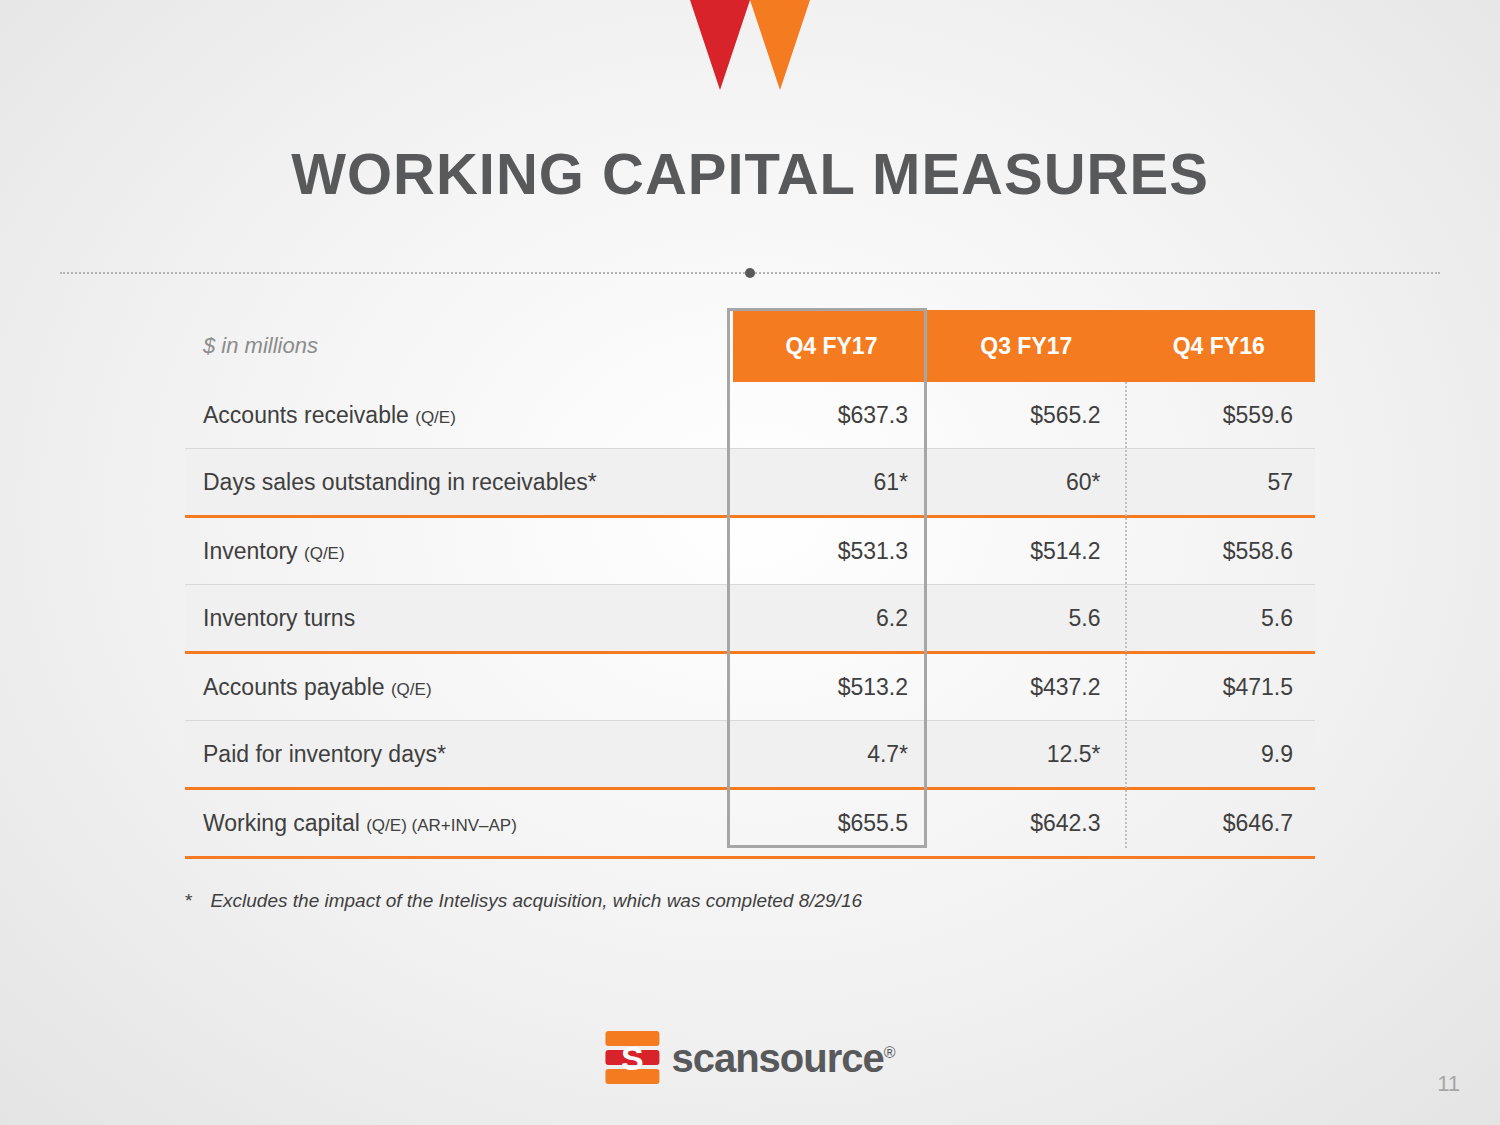WORKING CAPITAL MEASURES
| $ in millions | Q4 FY17 | Q3 FY17 | Q4 FY16 |
| --- | --- | --- | --- |
| Accounts receivable (Q/E) | $637.3 | $565.2 | $559.6 |
| Days sales outstanding in receivables* | 61* | 60* | 57 |
| Inventory (Q/E) | $531.3 | $514.2 | $558.6 |
| Inventory turns | 6.2 | 5.6 | 5.6 |
| Accounts payable (Q/E) | $513.2 | $437.2 | $471.5 |
| Paid for inventory days* | 4.7* | 12.5* | 9.9 |
| Working capital (Q/E) (AR+INV–AP) | $655.5 | $642.3 | $646.7 |
*Excludes the impact of the Intelisys acquisition, which was completed 8/29/16
S
scansource®
11